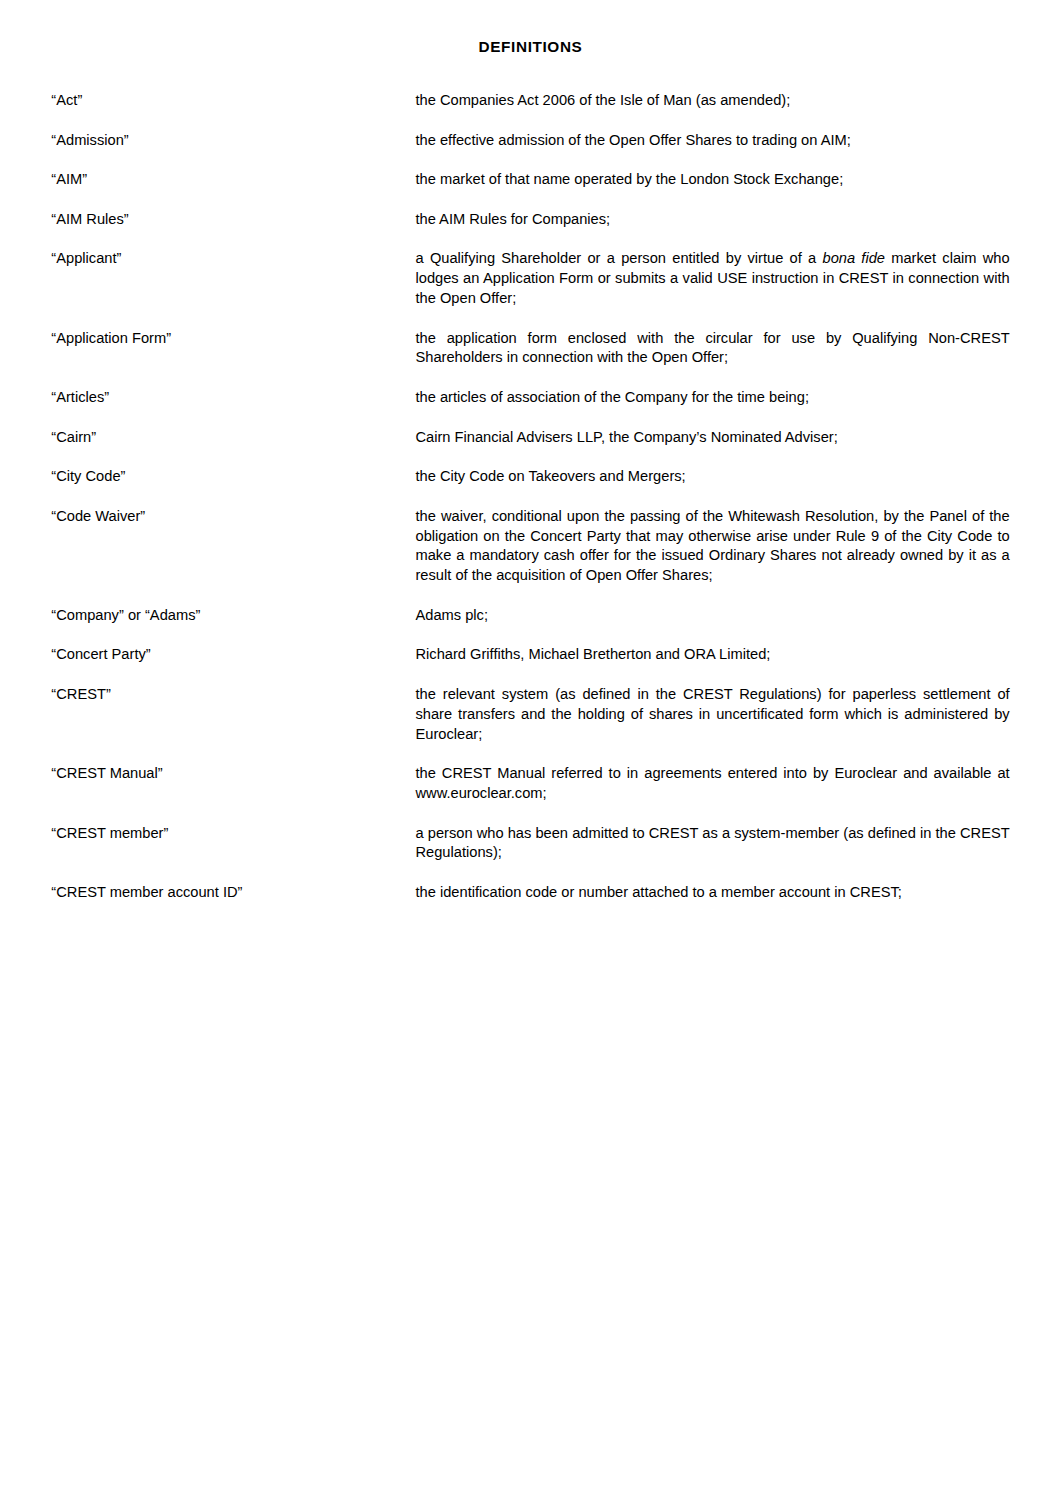DEFINITIONS
“Act”
the Companies Act 2006 of the Isle of Man (as amended);
“Admission”
the effective admission of the Open Offer Shares to trading on AIM;
“AIM”
the market of that name operated by the London Stock Exchange;
“AIM Rules”
the AIM Rules for Companies;
“Applicant”
a Qualifying Shareholder or a person entitled by virtue of a bona fide market claim who lodges an Application Form or submits a valid USE instruction in CREST in connection with the Open Offer;
“Application Form”
the application form enclosed with the circular for use by Qualifying Non-CREST Shareholders in connection with the Open Offer;
“Articles”
the articles of association of the Company for the time being;
“Cairn”
Cairn Financial Advisers LLP, the Company’s Nominated Adviser;
“City Code”
the City Code on Takeovers and Mergers;
“Code Waiver”
the waiver, conditional upon the passing of the Whitewash Resolution, by the Panel of the obligation on the Concert Party that may otherwise arise under Rule 9 of the City Code to make a mandatory cash offer for the issued Ordinary Shares not already owned by it as a result of the acquisition of Open Offer Shares;
“Company” or “Adams”
Adams plc;
“Concert Party”
Richard Griffiths, Michael Bretherton and ORA Limited;
“CREST”
the relevant system (as defined in the CREST Regulations) for paperless settlement of share transfers and the holding of shares in uncertificated form which is administered by Euroclear;
“CREST Manual”
the CREST Manual referred to in agreements entered into by Euroclear and available at www.euroclear.com;
“CREST member”
a person who has been admitted to CREST as a system-member (as defined in the CREST Regulations);
“CREST member account ID”
the identification code or number attached to a member account in CREST;